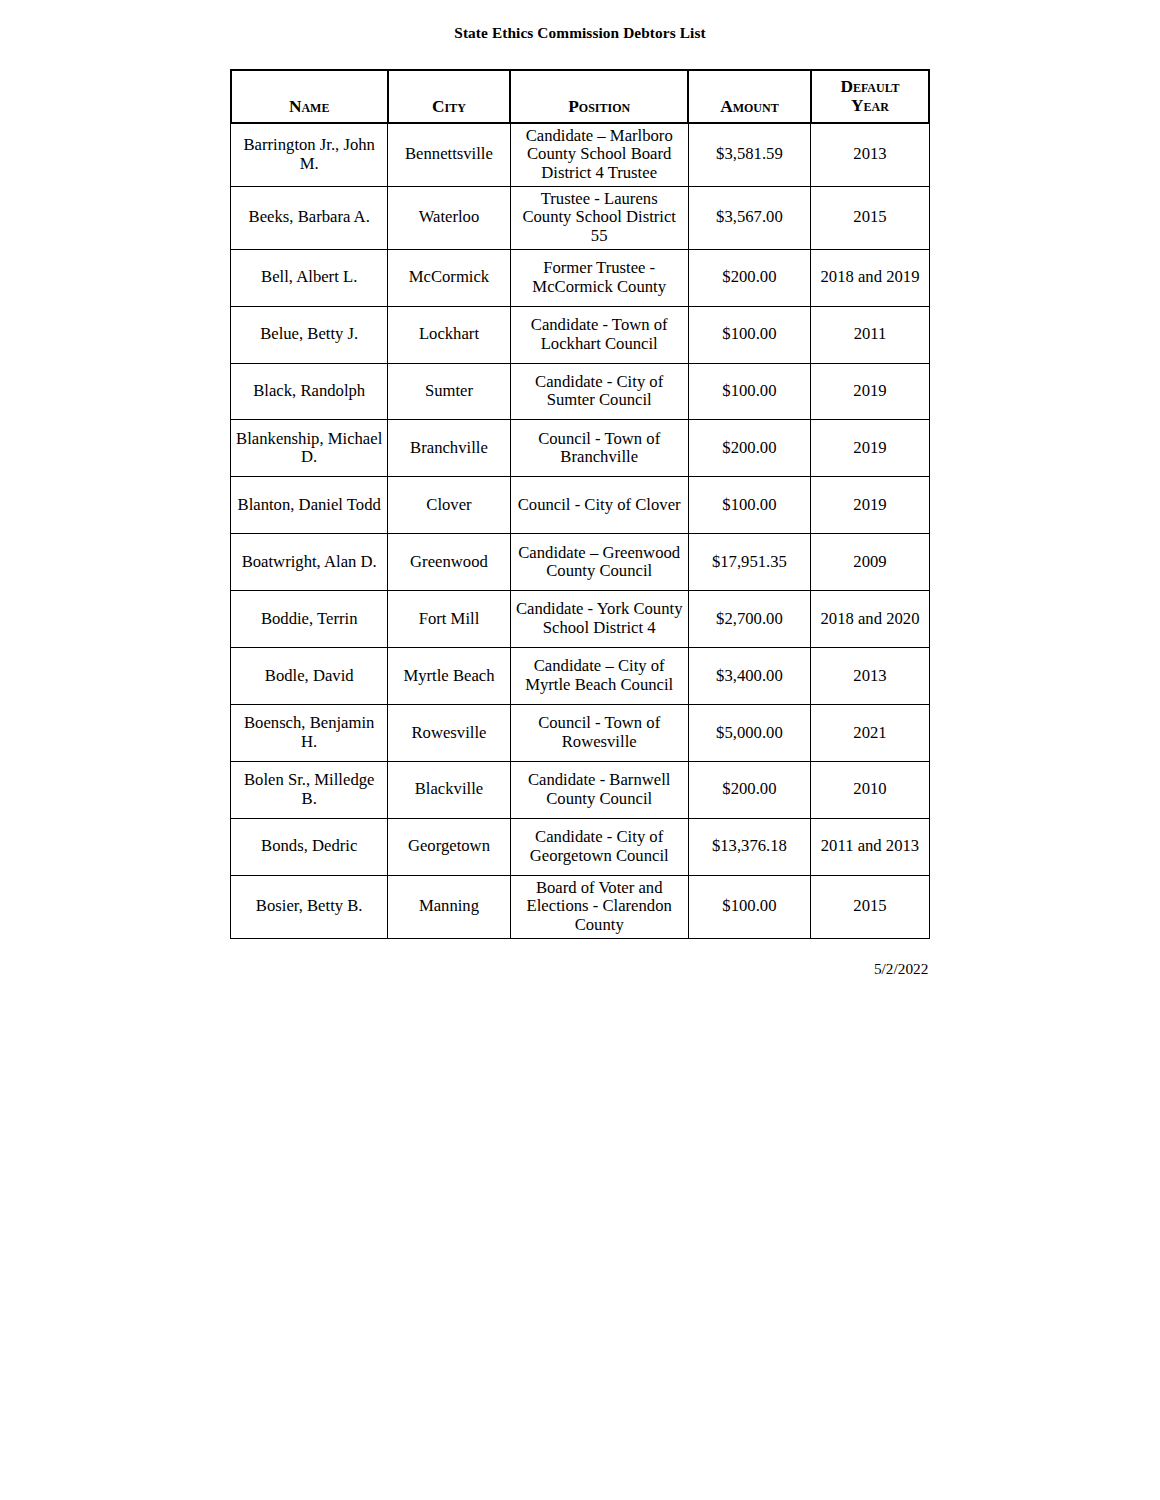State Ethics Commission Debtors List
| Name | City | Position | Amount | Default Year |
| --- | --- | --- | --- | --- |
| Barrington Jr., John M. | Bennettsville | Candidate – Marlboro County School Board District 4 Trustee | $3,581.59 | 2013 |
| Beeks, Barbara A. | Waterloo | Trustee - Laurens County School District 55 | $3,567.00 | 2015 |
| Bell, Albert L. | McCormick | Former Trustee - McCormick County | $200.00 | 2018 and 2019 |
| Belue, Betty J. | Lockhart | Candidate - Town of Lockhart Council | $100.00 | 2011 |
| Black, Randolph | Sumter | Candidate - City of Sumter Council | $100.00 | 2019 |
| Blankenship, Michael D. | Branchville | Council - Town of Branchville | $200.00 | 2019 |
| Blanton, Daniel Todd | Clover | Council - City of Clover | $100.00 | 2019 |
| Boatwright, Alan D. | Greenwood | Candidate – Greenwood County Council | $17,951.35 | 2009 |
| Boddie, Terrin | Fort Mill | Candidate - York County School District 4 | $2,700.00 | 2018 and 2020 |
| Bodle, David | Myrtle Beach | Candidate – City of Myrtle Beach Council | $3,400.00 | 2013 |
| Boensch, Benjamin H. | Rowesville | Council - Town of Rowesville | $5,000.00 | 2021 |
| Bolen Sr., Milledge B. | Blackville | Candidate - Barnwell County Council | $200.00 | 2010 |
| Bonds, Dedric | Georgetown | Candidate - City of Georgetown Council | $13,376.18 | 2011 and 2013 |
| Bosier, Betty B. | Manning | Board of Voter and Elections - Clarendon County | $100.00 | 2015 |
5/2/2022